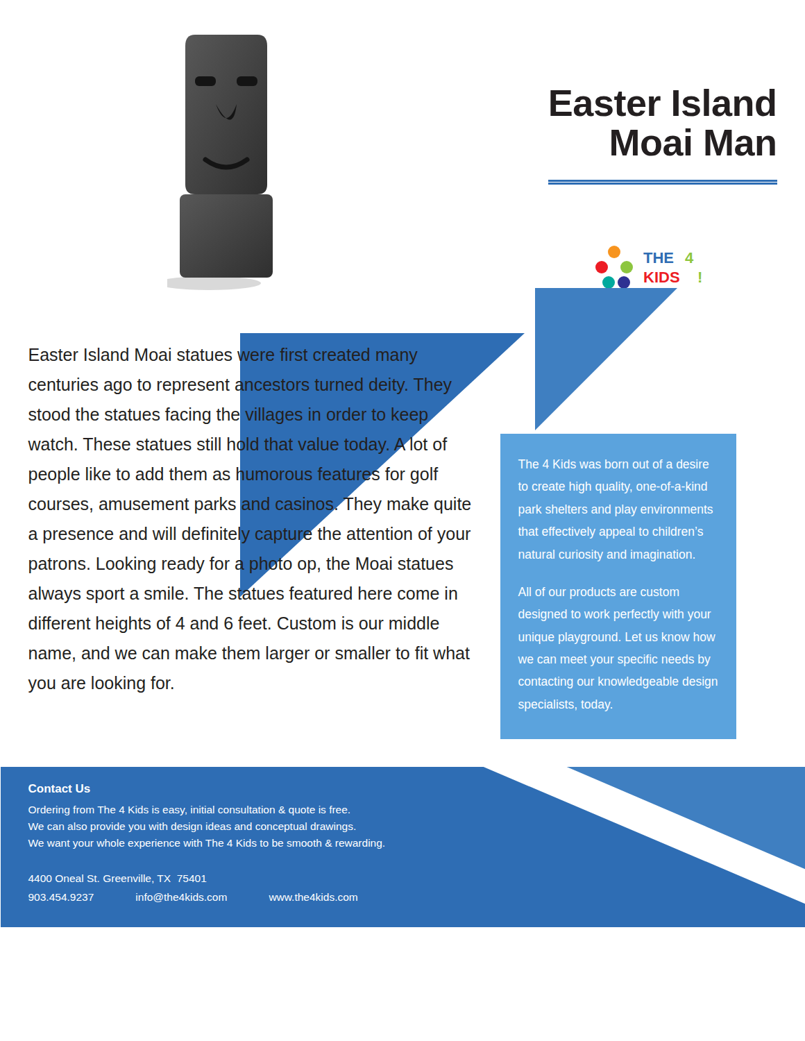Easter Island
Moai Man
Easter Island Moai statues were first created many centuries ago to represent ancestors turned deity. They stood the statues facing the villages in order to keep watch. These statues still hold that value today. A lot of people like to add them as humorous features for golf courses, amusement parks and casinos. They make quite a presence and will definitely capture the attention of your patrons. Looking ready for a photo op, the Moai statues always sport a smile. The statues featured here come in different heights of 4 and 6 feet. Custom is our middle name, and we can make them larger or smaller to fit what you are looking for.
The 4 Kids was born out of a desire to create high quality, one-of-a-kind park shelters and play environments that effectively appeal to children’s natural curiosity and imagination.
All of our products are custom designed to work perfectly with your unique playground. Let us know how we can meet your specific needs by contacting our knowledgeable design specialists, today.
Contact Us
Ordering from The 4 Kids is easy, initial consultation & quote is free.
We can also provide you with design ideas and conceptual drawings.
We want your whole experience with The 4 Kids to be smooth & rewarding.
4400 Oneal St. Greenville, TX 75401
903.454.9237 info@the4kids.com www.the4kids.com